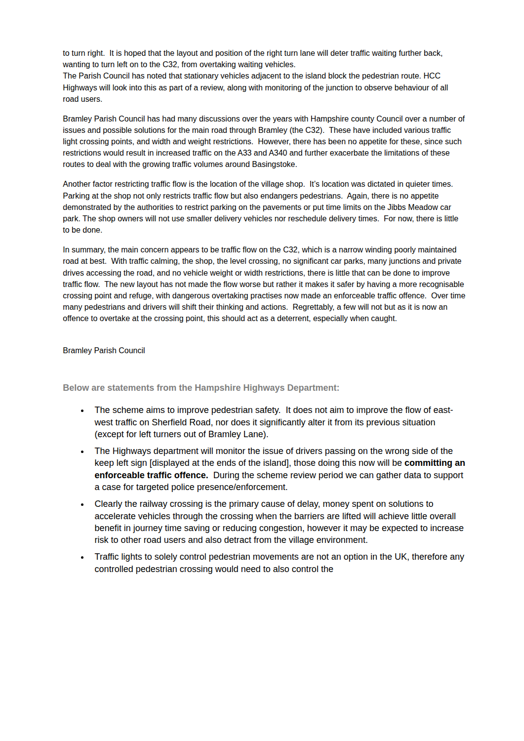to turn right. It is hoped that the layout and position of the right turn lane will deter traffic waiting further back, wanting to turn left on to the C32, from overtaking waiting vehicles.
The Parish Council has noted that stationary vehicles adjacent to the island block the pedestrian route. HCC Highways will look into this as part of a review, along with monitoring of the junction to observe behaviour of all road users.
Bramley Parish Council has had many discussions over the years with Hampshire county Council over a number of issues and possible solutions for the main road through Bramley (the C32). These have included various traffic light crossing points, and width and weight restrictions. However, there has been no appetite for these, since such restrictions would result in increased traffic on the A33 and A340 and further exacerbate the limitations of these routes to deal with the growing traffic volumes around Basingstoke.
Another factor restricting traffic flow is the location of the village shop. It’s location was dictated in quieter times. Parking at the shop not only restricts traffic flow but also endangers pedestrians. Again, there is no appetite demonstrated by the authorities to restrict parking on the pavements or put time limits on the Jibbs Meadow car park. The shop owners will not use smaller delivery vehicles nor reschedule delivery times. For now, there is little to be done.
In summary, the main concern appears to be traffic flow on the C32, which is a narrow winding poorly maintained road at best. With traffic calming, the shop, the level crossing, no significant car parks, many junctions and private drives accessing the road, and no vehicle weight or width restrictions, there is little that can be done to improve traffic flow. The new layout has not made the flow worse but rather it makes it safer by having a more recognisable crossing point and refuge, with dangerous overtaking practises now made an enforceable traffic offence. Over time many pedestrians and drivers will shift their thinking and actions. Regrettably, a few will not but as it is now an offence to overtake at the crossing point, this should act as a deterrent, especially when caught.
Bramley Parish Council
Below are statements from the Hampshire Highways Department:
The scheme aims to improve pedestrian safety. It does not aim to improve the flow of east-west traffic on Sherfield Road, nor does it significantly alter it from its previous situation (except for left turners out of Bramley Lane).
The Highways department will monitor the issue of drivers passing on the wrong side of the keep left sign [displayed at the ends of the island], those doing this now will be committing an enforceable traffic offence. During the scheme review period we can gather data to support a case for targeted police presence/enforcement.
Clearly the railway crossing is the primary cause of delay, money spent on solutions to accelerate vehicles through the crossing when the barriers are lifted will achieve little overall benefit in journey time saving or reducing congestion, however it may be expected to increase risk to other road users and also detract from the village environment.
Traffic lights to solely control pedestrian movements are not an option in the UK, therefore any controlled pedestrian crossing would need to also control the